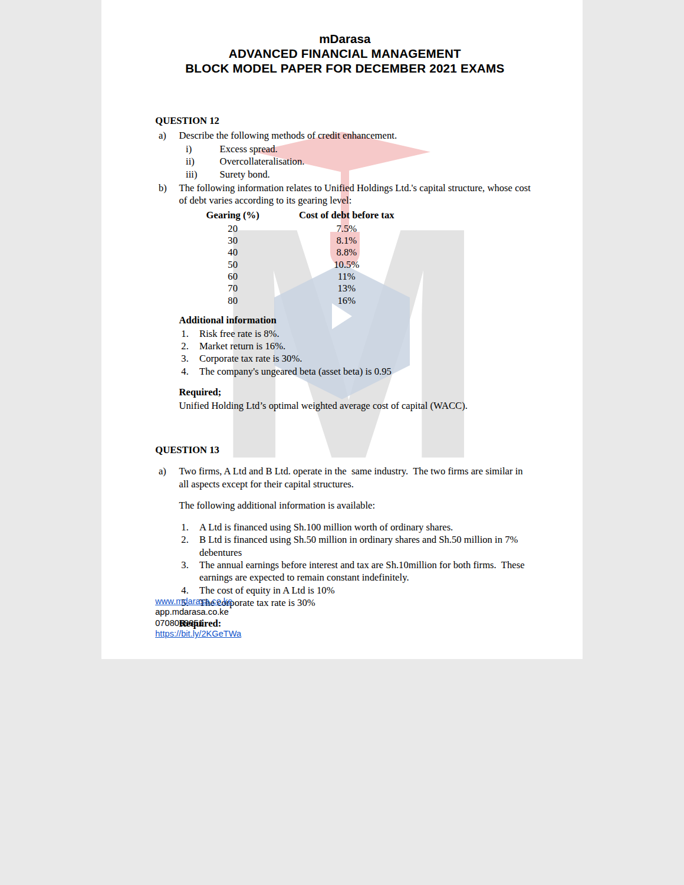M
mDarasa
ADVANCED FINANCIAL MANAGEMENT
BLOCK MODEL PAPER FOR DECEMBER 2021 EXAMS
QUESTION 12
a) Describe the following methods of credit enhancement.
i) Excess spread.
ii) Overcollateralisation.
iii) Surety bond.
b) The following information relates to Unified Holdings Ltd.'s capital structure, whose cost of debt varies according to its gearing level:
| Gearing (%) | Cost of debt before tax |
| --- | --- |
| 20 | 7.5% |
| 30 | 8.1% |
| 40 | 8.8% |
| 50 | 10.5% |
| 60 | 11% |
| 70 | 13% |
| 80 | 16% |
Additional information
1. Risk free rate is 8%.
2. Market return is 16%.
3. Corporate tax rate is 30%.
4. The company's ungeared beta (asset beta) is 0.95
Required;
Unified Holding Ltd’s optimal weighted average cost of capital (WACC).
QUESTION 13
a) Two firms, A Ltd and B Ltd. operate in the same industry. The two firms are similar in all aspects except for their capital structures.
The following additional information is available:
1. A Ltd is financed using Sh.100 million worth of ordinary shares.
2. B Ltd is financed using Sh.50 million in ordinary shares and Sh.50 million in 7% debentures
3. The annual earnings before interest and tax are Sh.10million for both firms. These earnings are expected to remain constant indefinitely.
4. The cost of equity in A Ltd is 10%
5. The corporate tax rate is 30%
Required:
www.mdarasa.co.ke
app.mdarasa.co.ke
0708068851
https://bit.ly/2KGeTWa